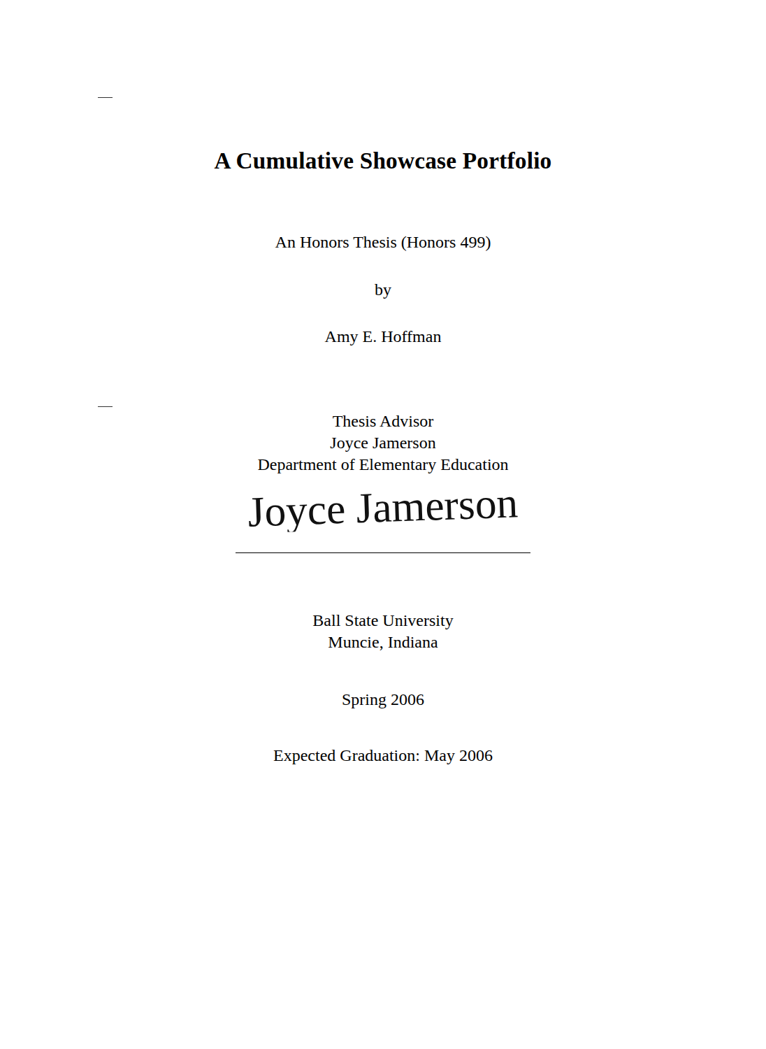A Cumulative Showcase Portfolio
An Honors Thesis (Honors 499)
by
Amy E. Hoffman
Thesis Advisor Joyce Jamerson Department of Elementary Education
Joyce Jamerson
Ball State University
Muncie, Indiana
Spring 2006
Expected Graduation: May 2006